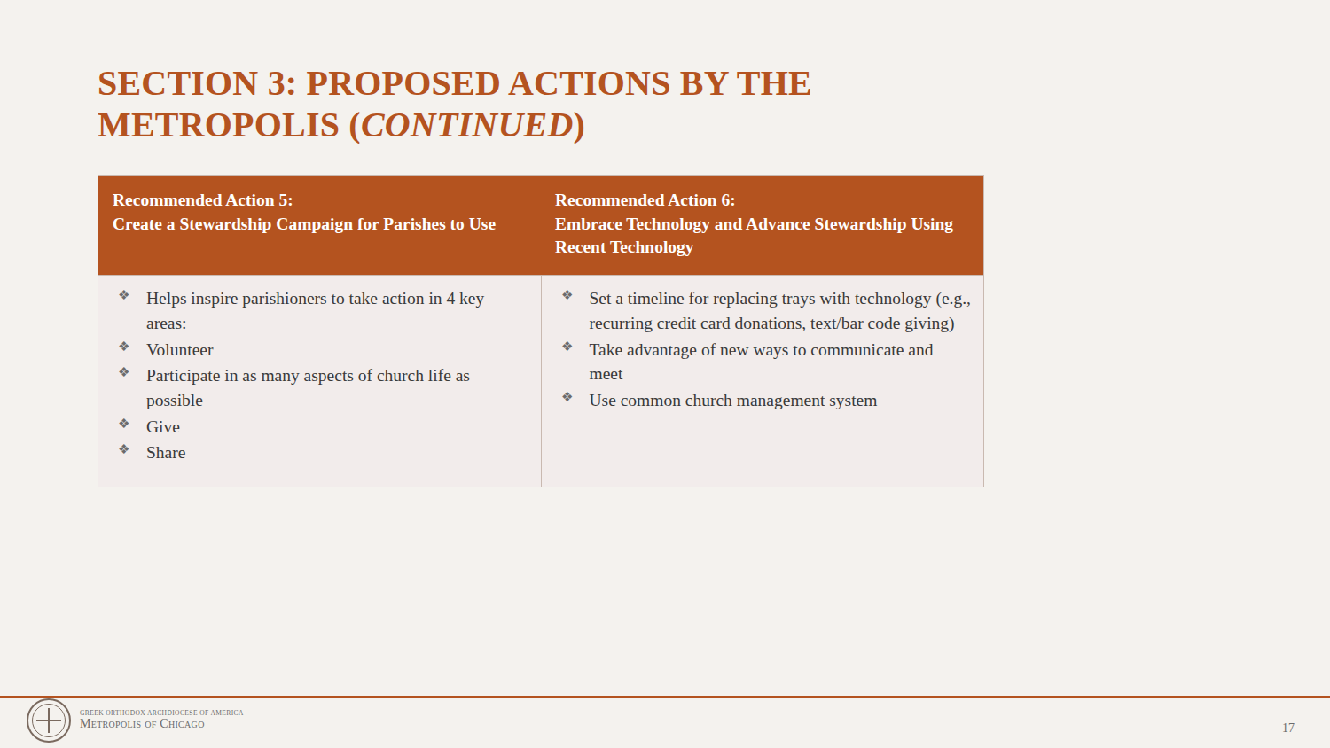SECTION 3: PROPOSED ACTIONS BY THE
METROPOLIS (CONTINUED)
| Recommended Action 5: Create a Stewardship Campaign for Parishes to Use | Recommended Action 6: Embrace Technology and Advance Stewardship Using Recent Technology |
| --- | --- |
| Helps inspire parishioners to take action in 4 key areas: Volunteer Participate in as many aspects of church life as possible Give Share | Set a timeline for replacing trays with technology (e.g., recurring credit card donations, text/bar code giving) Take advantage of new ways to communicate and meet Use common church management system |
Greek Orthodox Archdiocese of America
Metropolis of Chicago
17